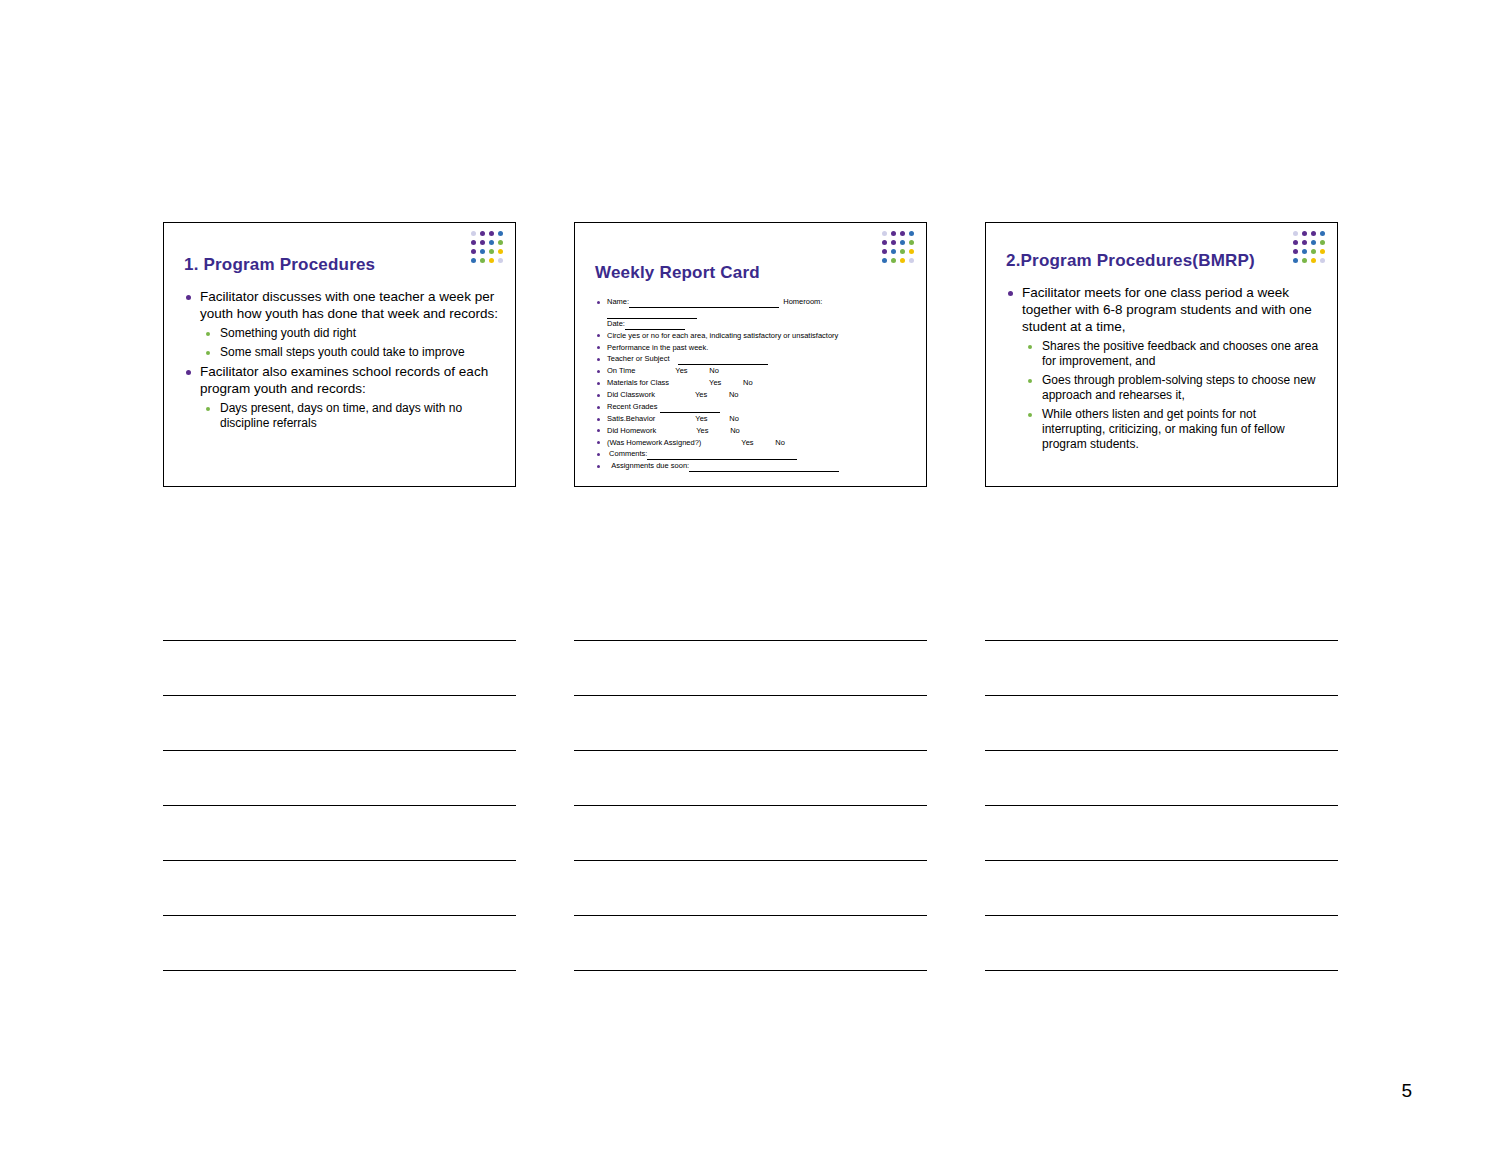1. Program Procedures
Facilitator discusses with one teacher a week per youth how youth has done that week and records:
Something youth did right
Some small steps youth could take to improve
Facilitator also examines school records of each program youth and records:
Days present, days on time, and days with no discipline referrals
Weekly Report Card
Name: Homeroom: Date:
Circle yes or no for each area, indicating satisfactory or unsatisfactory
Performance in the past week.
Teacher or Subject
On TimeYes No
Materials for ClassYes No
Did ClassworkYes No
Recent Grades
Satis.BehaviorYes No
Did HomeworkYes No
(Was Homework Assigned?)Yes No
Comments:
Assignments due soon:
2.Program Procedures(BMRP)
Facilitator meets for one class period a week together with 6-8 program students and with one student at a time,
Shares the positive feedback and chooses one area for improvement, and
Goes through problem-solving steps to choose new approach and rehearses it,
While others listen and get points for not interrupting, criticizing, or making fun of fellow program students.
5